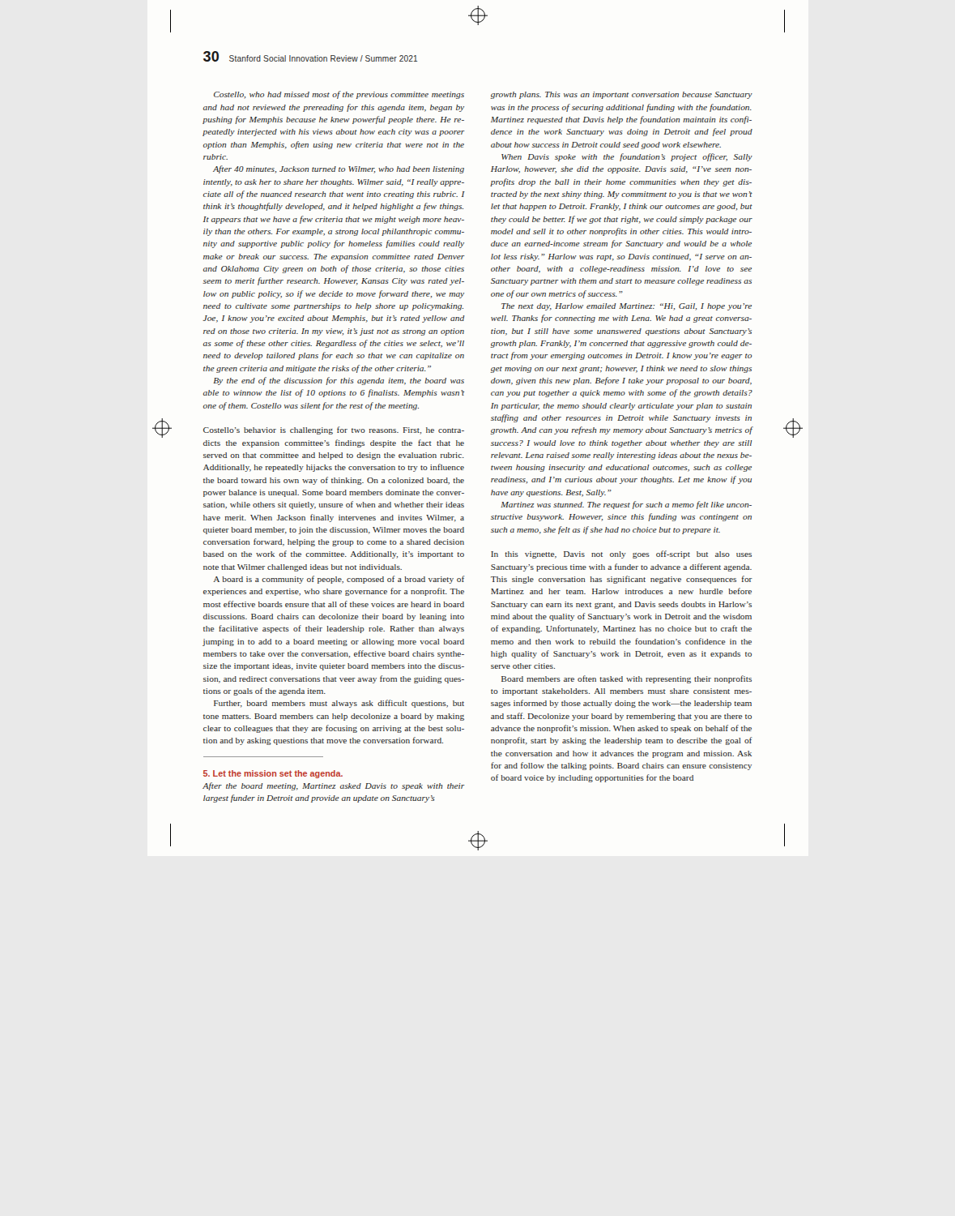30 Stanford Social Innovation Review / Summer 2021
Costello, who had missed most of the previous committee meetings and had not reviewed the prereading for this agenda item, began by pushing for Memphis because he knew powerful people there. He repeatedly interjected with his views about how each city was a poorer option than Memphis, often using new criteria that were not in the rubric.
After 40 minutes, Jackson turned to Wilmer, who had been listening intently, to ask her to share her thoughts. Wilmer said, “I really appreciate all of the nuanced research that went into creating this rubric. I think it’s thoughtfully developed, and it helped highlight a few things. It appears that we have a few criteria that we might weigh more heavily than the others. For example, a strong local philanthropic community and supportive public policy for homeless families could really make or break our success. The expansion committee rated Denver and Oklahoma City green on both of those criteria, so those cities seem to merit further research. However, Kansas City was rated yellow on public policy, so if we decide to move forward there, we may need to cultivate some partnerships to help shore up policymaking. Joe, I know you’re excited about Memphis, but it’s rated yellow and red on those two criteria. In my view, it’s just not as strong an option as some of these other cities. Regardless of the cities we select, we’ll need to develop tailored plans for each so that we can capitalize on the green criteria and mitigate the risks of the other criteria.”
By the end of the discussion for this agenda item, the board was able to winnow the list of 10 options to 6 finalists. Memphis wasn’t one of them. Costello was silent for the rest of the meeting.
Costello’s behavior is challenging for two reasons. First, he contradicts the expansion committee’s findings despite the fact that he served on that committee and helped to design the evaluation rubric. Additionally, he repeatedly hijacks the conversation to try to influence the board toward his own way of thinking. On a colonized board, the power balance is unequal. Some board members dominate the conversation, while others sit quietly, unsure of when and whether their ideas have merit. When Jackson finally intervenes and invites Wilmer, a quieter board member, to join the discussion, Wilmer moves the board conversation forward, helping the group to come to a shared decision based on the work of the committee. Additionally, it’s important to note that Wilmer challenged ideas but not individuals.
A board is a community of people, composed of a broad variety of experiences and expertise, who share governance for a nonprofit. The most effective boards ensure that all of these voices are heard in board discussions. Board chairs can decolonize their board by leaning into the facilitative aspects of their leadership role. Rather than always jumping in to add to a board meeting or allowing more vocal board members to take over the conversation, effective board chairs synthesize the important ideas, invite quieter board members into the discussion, and redirect conversations that veer away from the guiding questions or goals of the agenda item.
Further, board members must always ask difficult questions, but tone matters. Board members can help decolonize a board by making clear to colleagues that they are focusing on arriving at the best solution and by asking questions that move the conversation forward.
5. Let the mission set the agenda.
After the board meeting, Martinez asked Davis to speak with their largest funder in Detroit and provide an update on Sanctuary’s
growth plans. This was an important conversation because Sanctuary was in the process of securing additional funding with the foundation. Martinez requested that Davis help the foundation maintain its confidence in the work Sanctuary was doing in Detroit and feel proud about how success in Detroit could seed good work elsewhere.
When Davis spoke with the foundation’s project officer, Sally Harlow, however, she did the opposite. Davis said, “I’ve seen nonprofits drop the ball in their home communities when they get distracted by the next shiny thing. My commitment to you is that we won’t let that happen to Detroit. Frankly, I think our outcomes are good, but they could be better. If we got that right, we could simply package our model and sell it to other nonprofits in other cities. This would introduce an earned-income stream for Sanctuary and would be a whole lot less risky.” Harlow was rapt, so Davis continued, “I serve on another board, with a college-readiness mission. I’d love to see Sanctuary partner with them and start to measure college readiness as one of our own metrics of success.”
The next day, Harlow emailed Martinez: “Hi, Gail, I hope you’re well. Thanks for connecting me with Lena. We had a great conversation, but I still have some unanswered questions about Sanctuary’s growth plan. Frankly, I’m concerned that aggressive growth could detract from your emerging outcomes in Detroit. I know you’re eager to get moving on our next grant; however, I think we need to slow things down, given this new plan. Before I take your proposal to our board, can you put together a quick memo with some of the growth details? In particular, the memo should clearly articulate your plan to sustain staffing and other resources in Detroit while Sanctuary invests in growth. And can you refresh my memory about Sanctuary’s metrics of success? I would love to think together about whether they are still relevant. Lena raised some really interesting ideas about the nexus between housing insecurity and educational outcomes, such as college readiness, and I’m curious about your thoughts. Let me know if you have any questions. Best, Sally.”
Martinez was stunned. The request for such a memo felt like unconstructive busywork. However, since this funding was contingent on such a memo, she felt as if she had no choice but to prepare it.
In this vignette, Davis not only goes off-script but also uses Sanctuary’s precious time with a funder to advance a different agenda. This single conversation has significant negative consequences for Martinez and her team. Harlow introduces a new hurdle before Sanctuary can earn its next grant, and Davis seeds doubts in Harlow’s mind about the quality of Sanctuary’s work in Detroit and the wisdom of expanding. Unfortunately, Martinez has no choice but to craft the memo and then work to rebuild the foundation’s confidence in the high quality of Sanctuary’s work in Detroit, even as it expands to serve other cities.
Board members are often tasked with representing their nonprofits to important stakeholders. All members must share consistent messages informed by those actually doing the work—the leadership team and staff. Decolonize your board by remembering that you are there to advance the nonprofit’s mission. When asked to speak on behalf of the nonprofit, start by asking the leadership team to describe the goal of the conversation and how it advances the program and mission. Ask for and follow the talking points. Board chairs can ensure consistency of board voice by including opportunities for the board